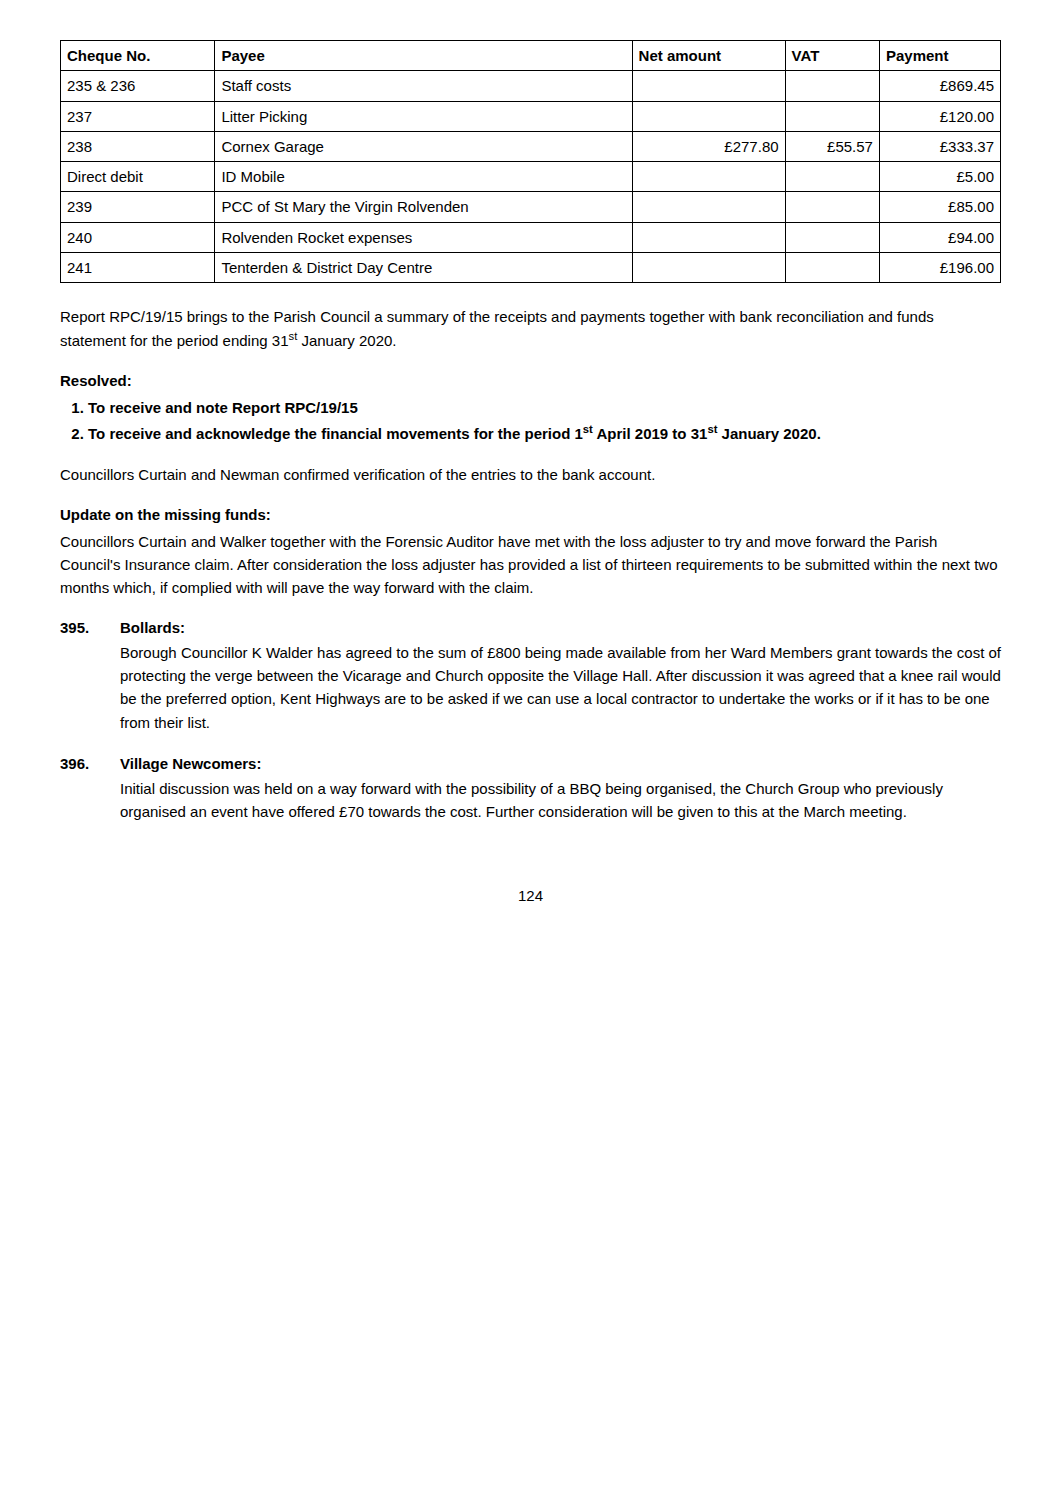| Cheque No. | Payee | Net amount | VAT | Payment |
| --- | --- | --- | --- | --- |
| 235 & 236 | Staff costs | | | £869.45 |
| 237 | Litter Picking | | | £120.00 |
| 238 | Cornex Garage | £277.80 | £55.57 | £333.37 |
| Direct debit | ID Mobile | | | £5.00 |
| 239 | PCC of St Mary the Virgin Rolvenden | | | £85.00 |
| 240 | Rolvenden Rocket expenses | | | £94.00 |
| 241 | Tenterden & District Day Centre | | | £196.00 |
Report RPC/19/15 brings to the Parish Council a summary of the receipts and payments together with bank reconciliation and funds statement for the period ending 31st January 2020.
Resolved:
To receive and note Report RPC/19/15
To receive and acknowledge the financial movements for the period 1st April 2019 to 31st January 2020.
Councillors Curtain and Newman confirmed verification of the entries to the bank account.
Update on the missing funds:
Councillors Curtain and Walker together with the Forensic Auditor have met with the loss adjuster to try and move forward the Parish Council's Insurance claim. After consideration the loss adjuster has provided a list of thirteen requirements to be submitted within the next two months which, if complied with will pave the way forward with the claim.
395.
Bollards:
Borough Councillor K Walder has agreed to the sum of £800 being made available from her Ward Members grant towards the cost of protecting the verge between the Vicarage and Church opposite the Village Hall. After discussion it was agreed that a knee rail would be the preferred option, Kent Highways are to be asked if we can use a local contractor to undertake the works or if it has to be one from their list.
396.
Village Newcomers:
Initial discussion was held on a way forward with the possibility of a BBQ being organised, the Church Group who previously organised an event have offered £70 towards the cost. Further consideration will be given to this at the March meeting.
124